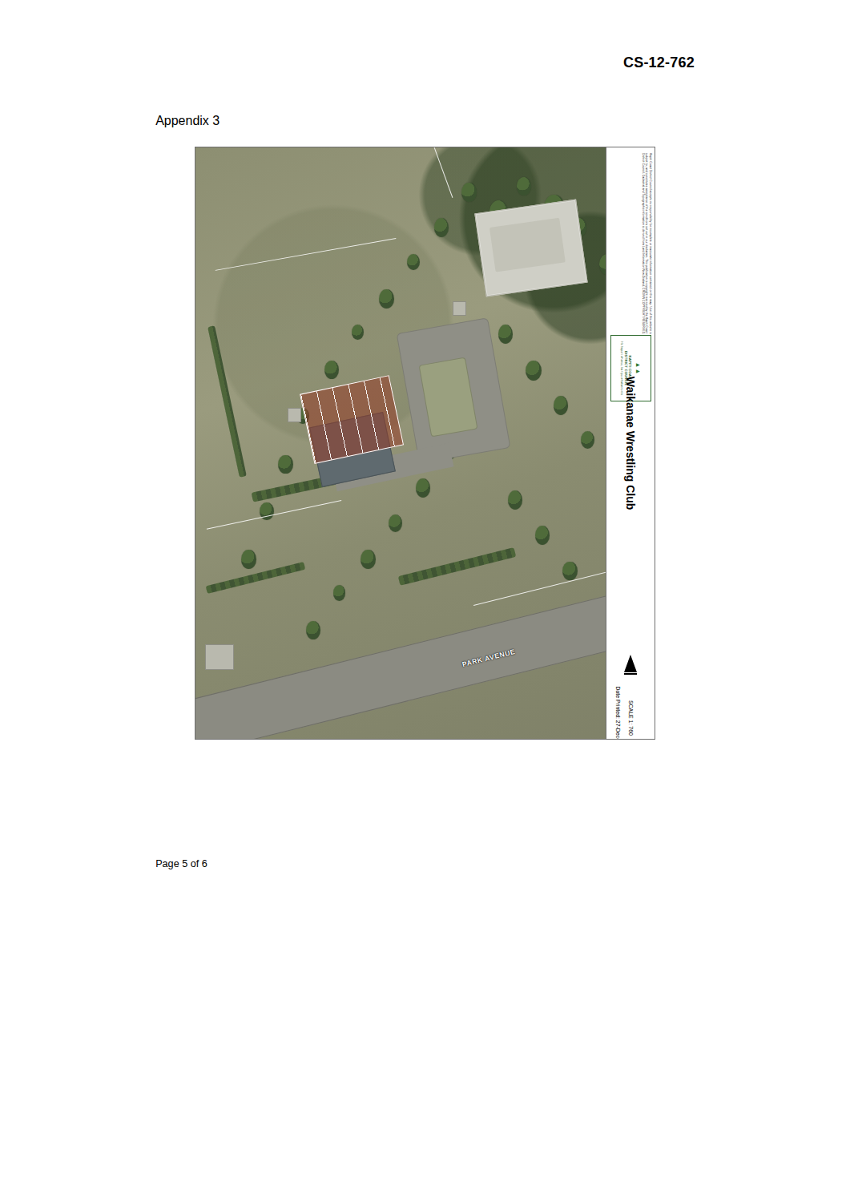CS-12-762
Appendix 3
PARK AVENUE
Kapiti Coast District Council accepts no responsibility for incomplete or inaccurate information contained on this map. Use of this website is subject to, and constitutes acceptance of the conditions set out in our disclaimer. This publication is copyright reserved by the Kapiti Coast District Council. Cadastral and Topographic information is derived from Land Information New Zealand. CROWN COPYRIGHT RESERVED.
▲▲ KAPITI COAST
DISTRICT COUNCIL
He hapori whanui, ka tipu whakaritorito
Waikanae Wrestling Club
SCALE 1: 760 @A4
Date Printed: 27-December-2012
Page 5 of 6